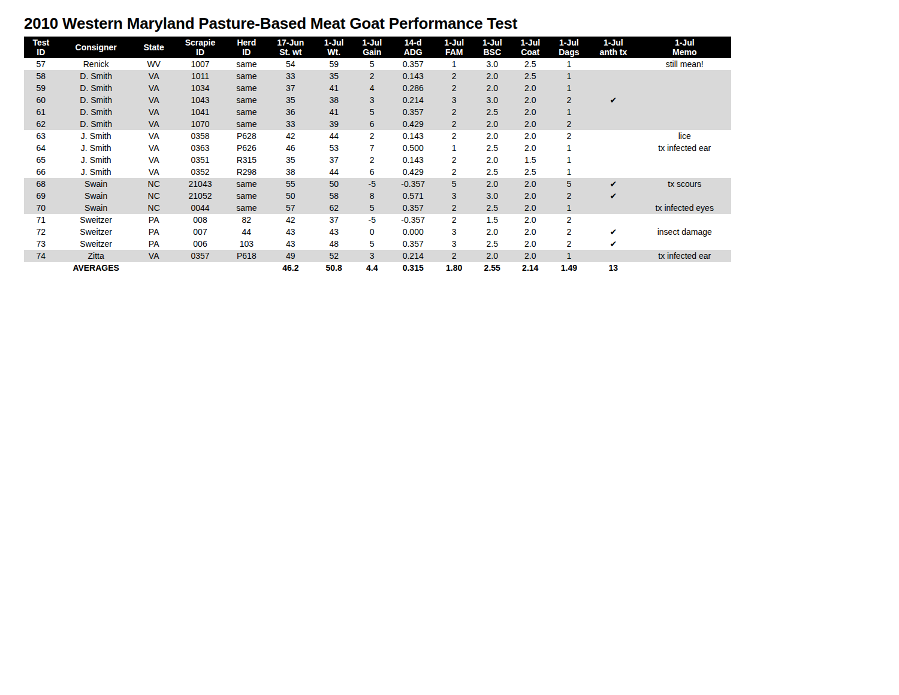2010 Western Maryland Pasture-Based Meat Goat Performance Test
| Test ID | Consigner | State | Scrapie ID | Herd ID | 17-Jun St. wt | 1-Jul Wt. | 1-Jul Gain | 14-d ADG | 1-Jul FAM | 1-Jul BSC | 1-Jul Coat | 1-Jul Dags | 1-Jul anth tx | 1-Jul Memo |
| --- | --- | --- | --- | --- | --- | --- | --- | --- | --- | --- | --- | --- | --- | --- |
| 57 | Renick | WV | 1007 | same | 54 | 59 | 5 | 0.357 | 1 | 3.0 | 2.5 | 1 | | still mean! |
| 58 | D. Smith | VA | 1011 | same | 33 | 35 | 2 | 0.143 | 2 | 2.0 | 2.5 | 1 | | |
| 59 | D. Smith | VA | 1034 | same | 37 | 41 | 4 | 0.286 | 2 | 2.0 | 2.0 | 1 | | |
| 60 | D. Smith | VA | 1043 | same | 35 | 38 | 3 | 0.214 | 3 | 3.0 | 2.0 | 2 | ✔ | |
| 61 | D. Smith | VA | 1041 | same | 36 | 41 | 5 | 0.357 | 2 | 2.5 | 2.0 | 1 | | |
| 62 | D. Smith | VA | 1070 | same | 33 | 39 | 6 | 0.429 | 2 | 2.0 | 2.0 | 2 | | |
| 63 | J. Smith | VA | 0358 | P628 | 42 | 44 | 2 | 0.143 | 2 | 2.0 | 2.0 | 2 | | lice |
| 64 | J. Smith | VA | 0363 | P626 | 46 | 53 | 7 | 0.500 | 1 | 2.5 | 2.0 | 1 | | tx infected ear |
| 65 | J. Smith | VA | 0351 | R315 | 35 | 37 | 2 | 0.143 | 2 | 2.0 | 1.5 | 1 | | |
| 66 | J. Smith | VA | 0352 | R298 | 38 | 44 | 6 | 0.429 | 2 | 2.5 | 2.5 | 1 | | |
| 68 | Swain | NC | 21043 | same | 55 | 50 | -5 | -0.357 | 5 | 2.0 | 2.0 | 5 | ✔ | tx scours |
| 69 | Swain | NC | 21052 | same | 50 | 58 | 8 | 0.571 | 3 | 3.0 | 2.0 | 2 | ✔ | |
| 70 | Swain | NC | 0044 | same | 57 | 62 | 5 | 0.357 | 2 | 2.5 | 2.0 | 1 | | tx infected eyes |
| 71 | Sweitzer | PA | 008 | 82 | 42 | 37 | -5 | -0.357 | 2 | 1.5 | 2.0 | 2 | | |
| 72 | Sweitzer | PA | 007 | 44 | 43 | 43 | 0 | 0.000 | 3 | 2.0 | 2.0 | 2 | ✔ | insect damage |
| 73 | Sweitzer | PA | 006 | 103 | 43 | 48 | 5 | 0.357 | 3 | 2.5 | 2.0 | 2 | ✔ | |
| 74 | Zitta | VA | 0357 | P618 | 49 | 52 | 3 | 0.214 | 2 | 2.0 | 2.0 | 1 | | tx infected ear |
| | AVERAGES | | | | 46.2 | 50.8 | 4.4 | 0.315 | 1.80 | 2.55 | 2.14 | 1.49 | 13 | |